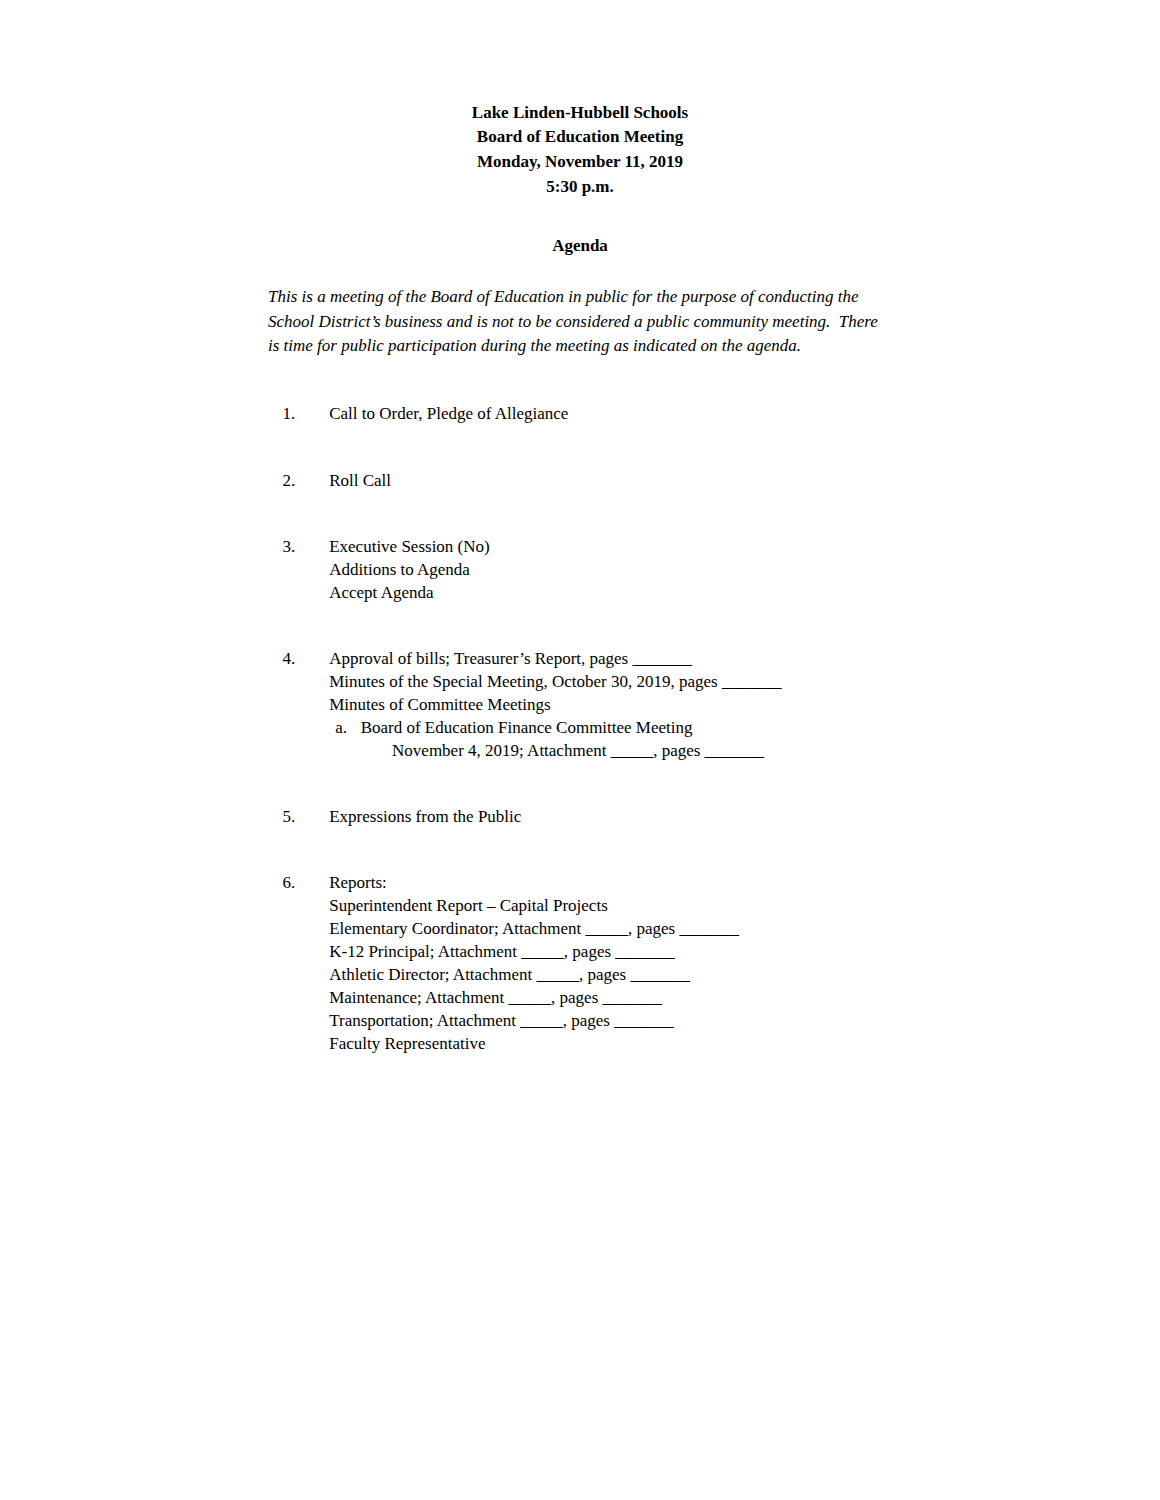Lake Linden-Hubbell Schools
Board of Education Meeting
Monday, November 11, 2019
5:30 p.m.
Agenda
This is a meeting of the Board of Education in public for the purpose of conducting the School District’s business and is not to be considered a public community meeting. There is time for public participation during the meeting as indicated on the agenda.
1.
Call to Order, Pledge of Allegiance
2.
Roll Call
3.
Executive Session (No)
Additions to Agenda
Accept Agenda
4.
Approval of bills; Treasurer’s Report, pages _______
Minutes of the Special Meeting, October 30, 2019, pages _______
Minutes of Committee Meetings
a.
Board of Education Finance Committee Meeting
November 4, 2019; Attachment _____, pages _______
5.
Expressions from the Public
6.
Reports:
Superintendent Report – Capital Projects
Elementary Coordinator; Attachment _____, pages _______
K-12 Principal; Attachment _____, pages _______
Athletic Director; Attachment _____, pages _______
Maintenance; Attachment _____, pages _______
Transportation; Attachment _____, pages _______
Faculty Representative